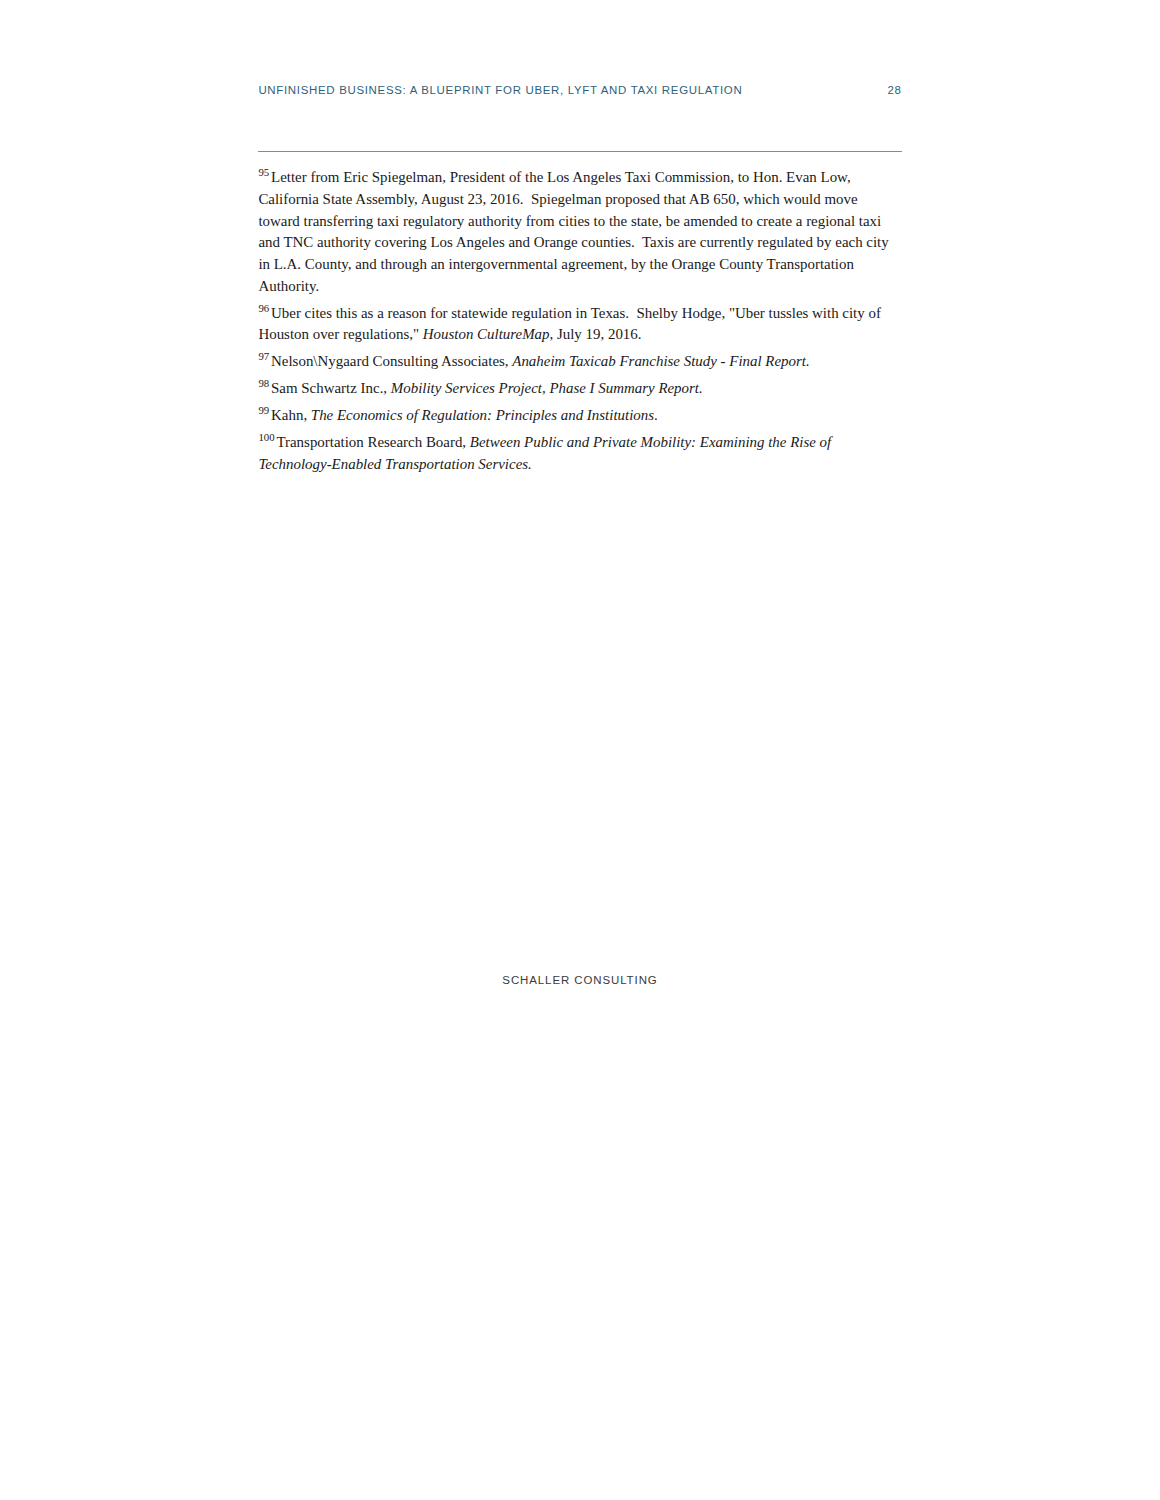Unfinished Business: A Blueprint for Uber, Lyft and Taxi Regulation 28
95Letter from Eric Spiegelman, President of the Los Angeles Taxi Commission, to Hon. Evan Low, California State Assembly, August 23, 2016. Spiegelman proposed that AB 650, which would move toward transferring taxi regulatory authority from cities to the state, be amended to create a regional taxi and TNC authority covering Los Angeles and Orange counties. Taxis are currently regulated by each city in L.A. County, and through an intergovernmental agreement, by the Orange County Transportation Authority.
96Uber cites this as a reason for statewide regulation in Texas. Shelby Hodge, "Uber tussles with city of Houston over regulations," Houston CultureMap, July 19, 2016.
97Nelson\Nygaard Consulting Associates, Anaheim Taxicab Franchise Study - Final Report.
98Sam Schwartz Inc., Mobility Services Project, Phase I Summary Report.
99Kahn, The Economics of Regulation: Principles and Institutions.
100Transportation Research Board, Between Public and Private Mobility: Examining the Rise of Technology-Enabled Transportation Services.
Schaller Consulting